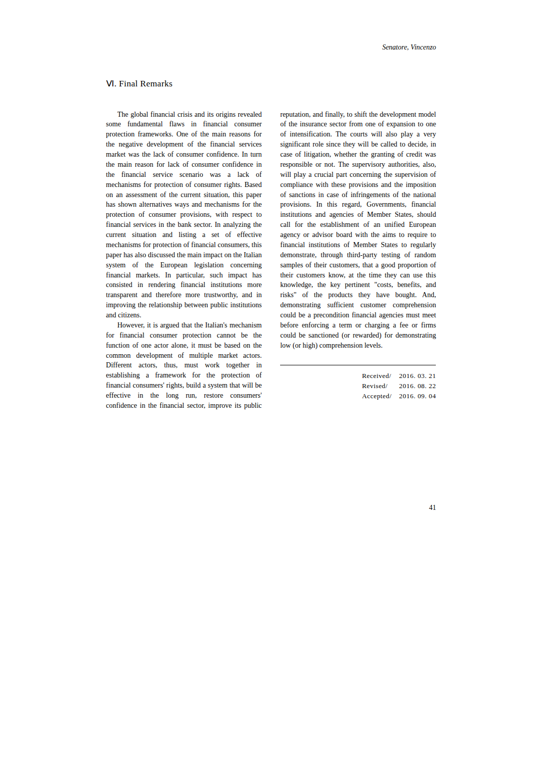Senatore, Vincenzo
Ⅵ. Final Remarks
The global financial crisis and its origins revealed some fundamental flaws in financial consumer protection frameworks. One of the main reasons for the negative development of the financial services market was the lack of consumer confidence. In turn the main reason for lack of consumer confidence in the financial service scenario was a lack of mechanisms for protection of consumer rights. Based on an assessment of the current situation, this paper has shown alternatives ways and mechanisms for the protection of consumer provisions, with respect to financial services in the bank sector. In analyzing the current situation and listing a set of effective mechanisms for protection of financial consumers, this paper has also discussed the main impact on the Italian system of the European legislation concerning financial markets. In particular, such impact has consisted in rendering financial institutions more transparent and therefore more trustworthy, and in improving the relationship between public institutions and citizens.
However, it is argued that the Italian's mechanism for financial consumer protection cannot be the function of one actor alone, it must be based on the common development of multiple market actors. Different actors, thus, must work together in establishing a framework for the protection of financial consumers' rights, build a system that will be effective in the long run, restore consumers' confidence in the financial sector, improve its public reputation, and finally, to shift the development model of the insurance sector from one of expansion to one of intensification. The courts will also play a very significant role since they will be called to decide, in case of litigation, whether the granting of credit was responsible or not. The supervisory authorities, also, will play a crucial part concerning the supervision of compliance with these provisions and the imposition of sanctions in case of infringements of the national provisions. In this regard, Governments, financial institutions and agencies of Member States, should call for the establishment of an unified European agency or advisor board with the aims to require to financial institutions of Member States to regularly demonstrate, through third-party testing of random samples of their customers, that a good proportion of their customers know, at the time they can use this knowledge, the key pertinent "costs, benefits, and risks" of the products they have bought. And, demonstrating sufficient customer comprehension could be a precondition financial agencies must meet before enforcing a term or charging a fee or firms could be sanctioned (or rewarded) for demonstrating low (or high) comprehension levels.
| Received/ | 2016. 03. 21 |
| Revised/ | 2016. 08. 22 |
| Accepted/ | 2016. 09. 04 |
41